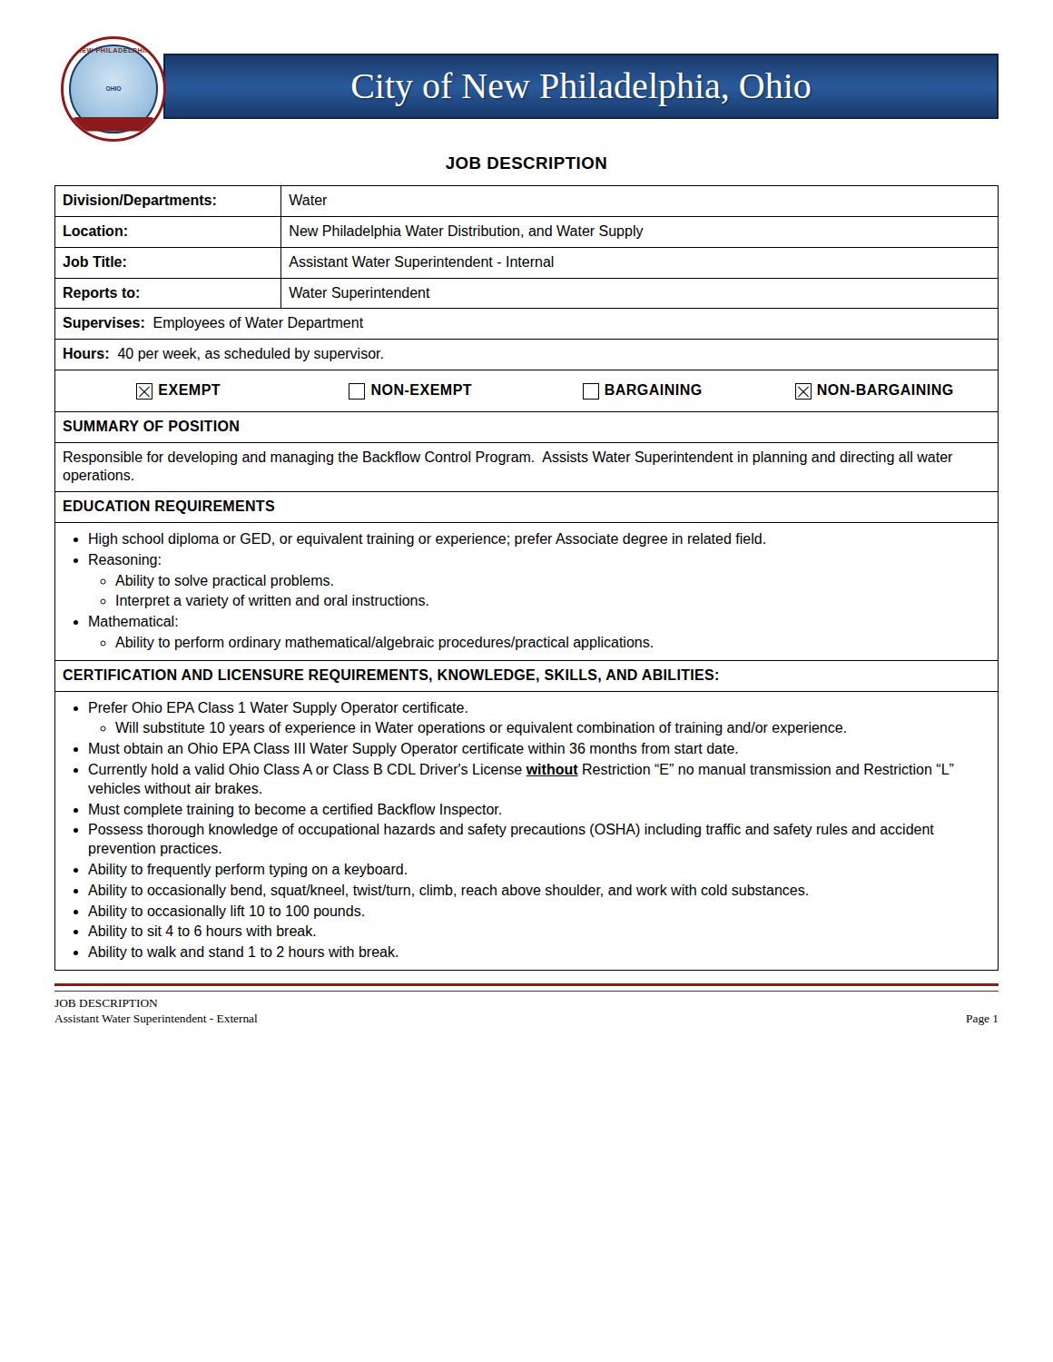NEW PHILADELPHIA
OHIO
TUSCARAWAS COUNTY
City of New Philadelphia, Ohio
JOB DESCRIPTION
| Division/Departments: | Water |
| Location: | New Philadelphia Water Distribution, and Water Supply |
| Job Title: | Assistant Water Superintendent - Internal |
| Reports to: | Water Superintendent |
| Supervises: Employees of Water Department |
| Hours: 40 per week, as scheduled by supervisor. |
| / EXEMPT / NON-EXEMPT / BARGAINING / NON-BARGAINING / |
| SUMMARY OF POSITION |
| Responsible for developing and managing the Backflow Control Program. Assists Water Superintendent in planning and directing all water operations. |
| EDUCATION REQUIREMENTS |
| High school diploma or GED, or equivalent training or experience; prefer Associate degree in related field. Reasoning: Ability to solve practical problems. Interpret a variety of written and oral instructions. Mathematical: Ability to perform ordinary mathematical/algebraic procedures/practical applications. |
| CERTIFICATION AND LICENSURE REQUIREMENTS, KNOWLEDGE, SKILLS, AND ABILITIES: |
| Prefer Ohio EPA Class 1 Water Supply Operator certificate. Will substitute 10 years of experience in Water operations or equivalent combination of training and/or experience. Must obtain an Ohio EPA Class III Water Supply Operator certificate within 36 months from start date. Currently hold a valid Ohio Class A or Class B CDL Driver's License without Restriction “E” no manual transmission and Restriction “L” vehicles without air brakes. Must complete training to become a certified Backflow Inspector. Possess thorough knowledge of occupational hazards and safety precautions (OSHA) including traffic and safety rules and accident prevention practices. Ability to frequently perform typing on a keyboard. Ability to occasionally bend, squat/kneel, twist/turn, climb, reach above shoulder, and work with cold substances. Ability to occasionally lift 10 to 100 pounds. Ability to sit 4 to 6 hours with break. Ability to walk and stand 1 to 2 hours with break. |
JOB DESCRIPTION
Assistant Water Superintendent - External Page 1